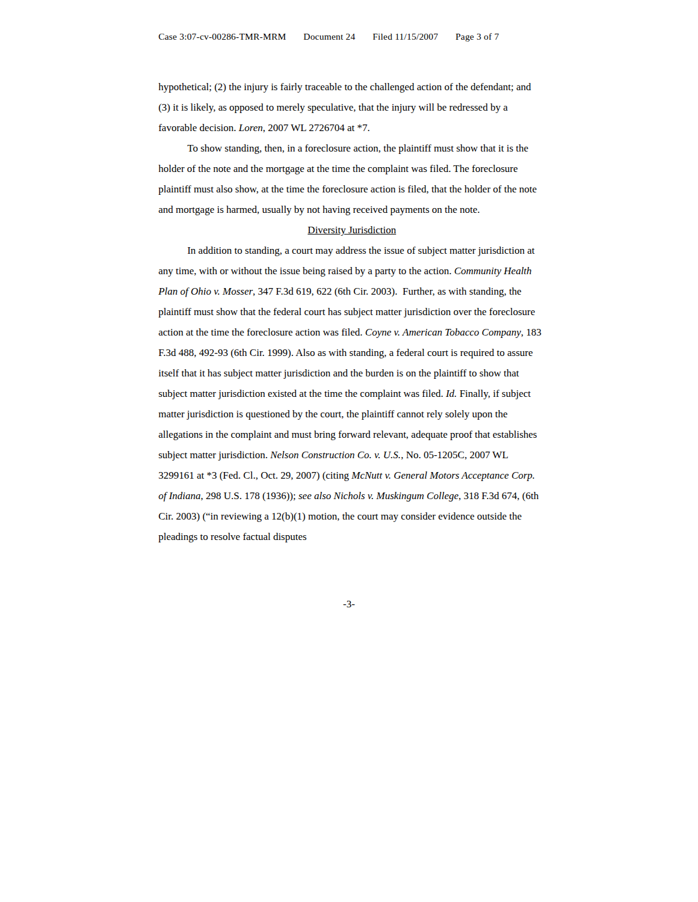Case 3:07-cv-00286-TMR-MRM Document 24 Filed 11/15/2007 Page 3 of 7
hypothetical; (2) the injury is fairly traceable to the challenged action of the defendant; and (3) it is likely, as opposed to merely speculative, that the injury will be redressed by a favorable decision. Loren, 2007 WL 2726704 at *7.
To show standing, then, in a foreclosure action, the plaintiff must show that it is the holder of the note and the mortgage at the time the complaint was filed. The foreclosure plaintiff must also show, at the time the foreclosure action is filed, that the holder of the note and mortgage is harmed, usually by not having received payments on the note.
Diversity Jurisdiction
In addition to standing, a court may address the issue of subject matter jurisdiction at any time, with or without the issue being raised by a party to the action. Community Health Plan of Ohio v. Mosser, 347 F.3d 619, 622 (6th Cir. 2003). Further, as with standing, the plaintiff must show that the federal court has subject matter jurisdiction over the foreclosure action at the time the foreclosure action was filed. Coyne v. American Tobacco Company, 183 F.3d 488, 492-93 (6th Cir. 1999). Also as with standing, a federal court is required to assure itself that it has subject matter jurisdiction and the burden is on the plaintiff to show that subject matter jurisdiction existed at the time the complaint was filed. Id. Finally, if subject matter jurisdiction is questioned by the court, the plaintiff cannot rely solely upon the allegations in the complaint and must bring forward relevant, adequate proof that establishes subject matter jurisdiction. Nelson Construction Co. v. U.S., No. 05-1205C, 2007 WL 3299161 at *3 (Fed. Cl., Oct. 29, 2007) (citing McNutt v. General Motors Acceptance Corp. of Indiana, 298 U.S. 178 (1936)); see also Nichols v. Muskingum College, 318 F.3d 674, (6th Cir. 2003) (“in reviewing a 12(b)(1) motion, the court may consider evidence outside the pleadings to resolve factual disputes
-3-